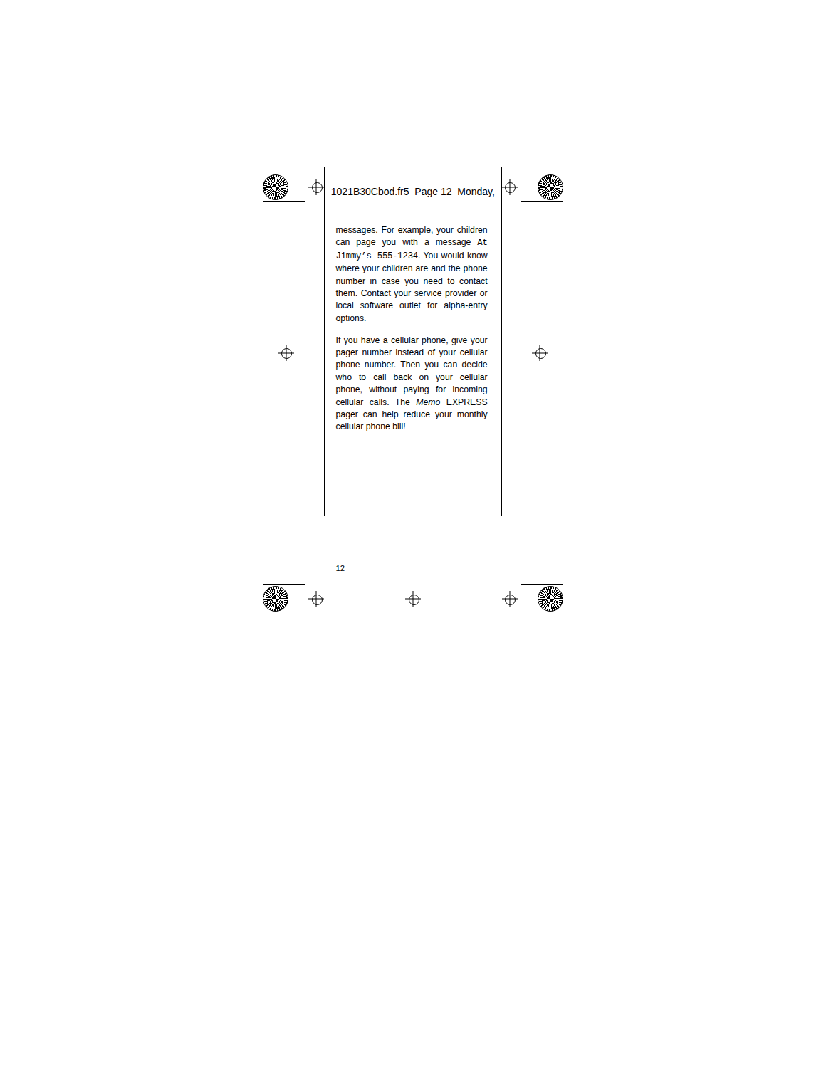1021B30Cbod.fr5 Page 12 Monday, February 3, 1997 10:0
messages. For example, your children can page you with a message At Jimmy’s 555-1234. You would know where your children are and the phone number in case you need to contact them. Contact your service provider or local software outlet for alpha-entry options.
If you have a cellular phone, give your pager number instead of your cellular phone number. Then you can decide who to call back on your cellular phone, without paying for incoming cellular calls. The Memo EXPRESS pager can help reduce your monthly cellular phone bill!
12